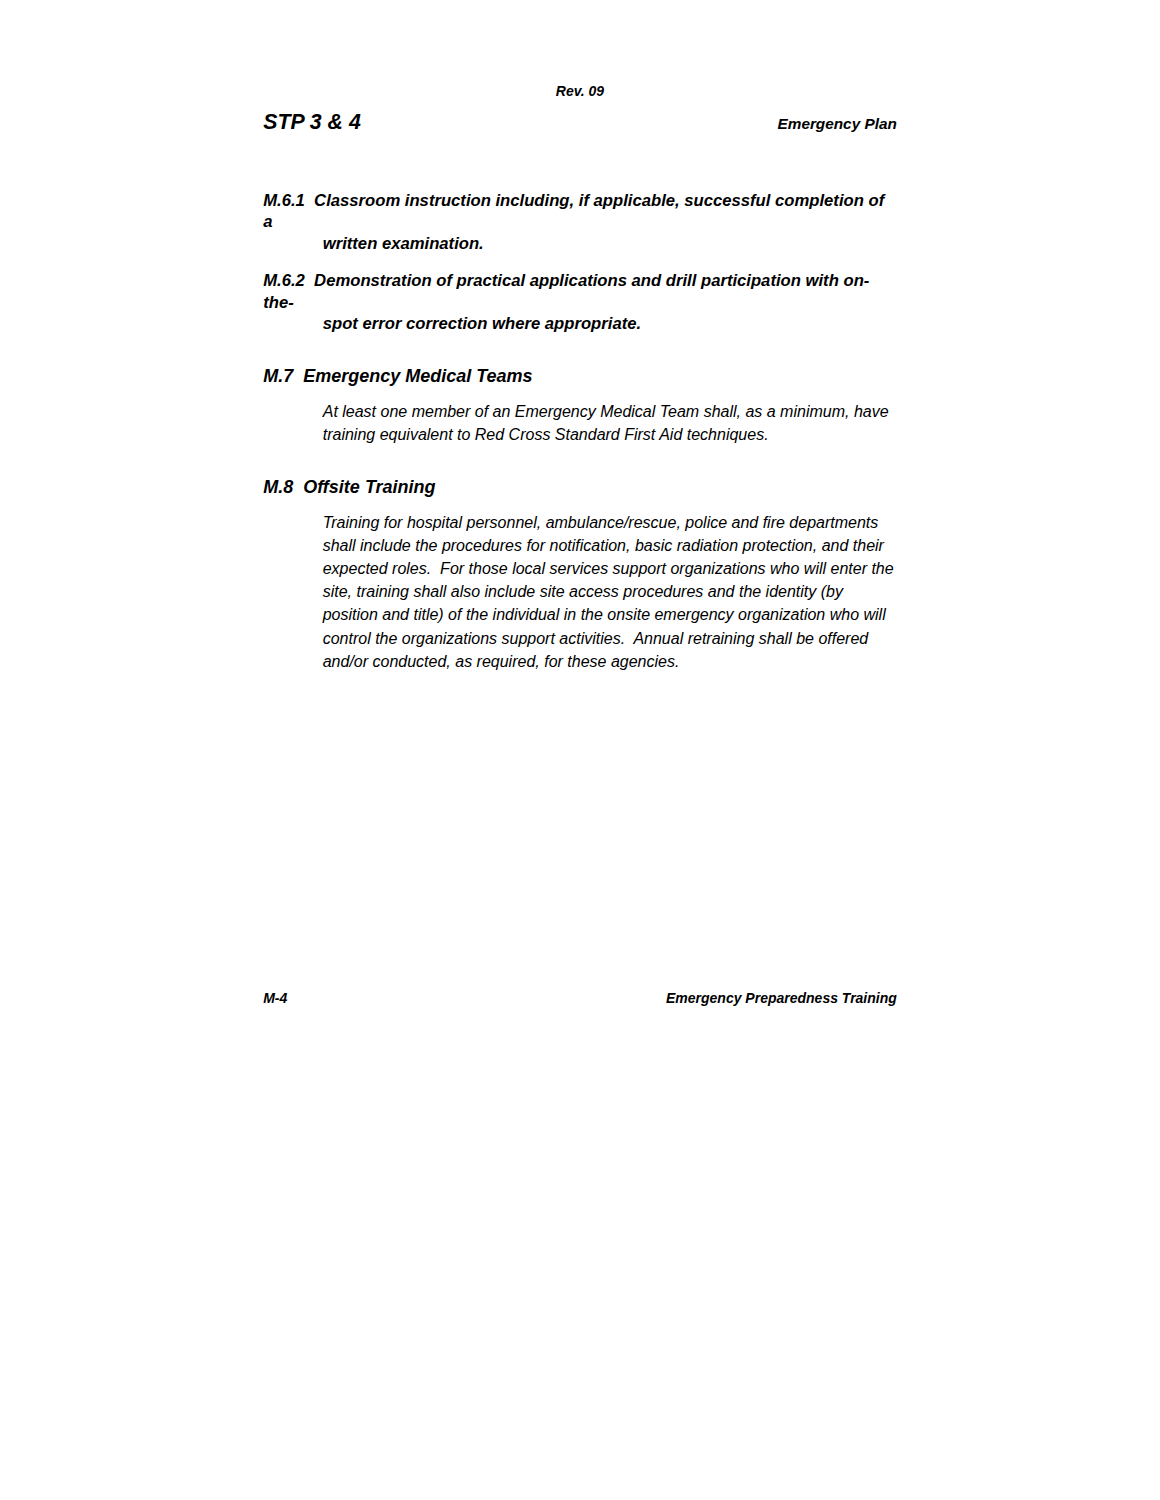Rev. 09
STP 3 & 4
Emergency Plan
M.6.1 Classroom instruction including, if applicable, successful completion of a written examination.
M.6.2 Demonstration of practical applications and drill participation with on-the- spot error correction where appropriate.
M.7 Emergency Medical Teams
At least one member of an Emergency Medical Team shall, as a minimum, have training equivalent to Red Cross Standard First Aid techniques.
M.8 Offsite Training
Training for hospital personnel, ambulance/rescue, police and fire departments shall include the procedures for notification, basic radiation protection, and their expected roles. For those local services support organizations who will enter the site, training shall also include site access procedures and the identity (by position and title) of the individual in the onsite emergency organization who will control the organizations support activities. Annual retraining shall be offered and/or conducted, as required, for these agencies.
M-4
Emergency Preparedness Training